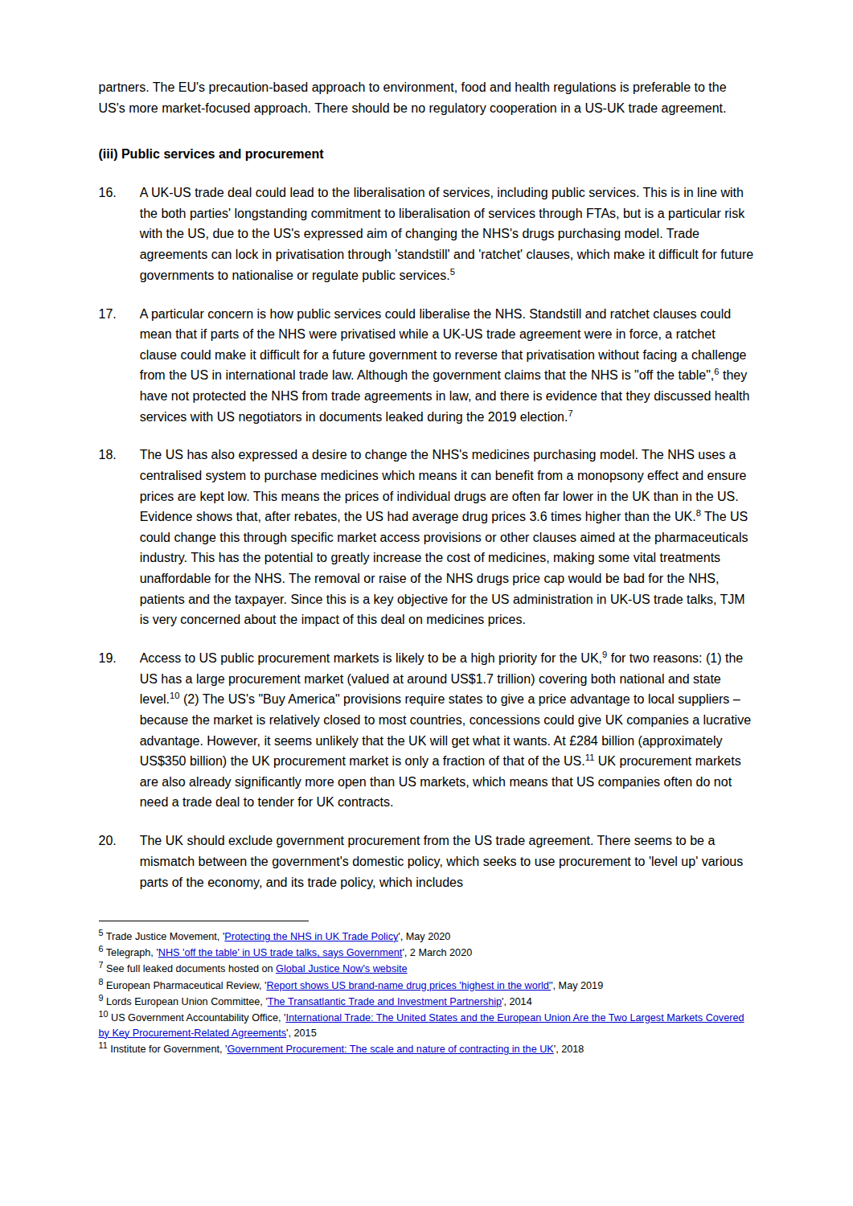partners. The EU's precaution-based approach to environment, food and health regulations is preferable to the US's more market-focused approach. There should be no regulatory cooperation in a US-UK trade agreement.
(iii) Public services and procurement
16.
A UK-US trade deal could lead to the liberalisation of services, including public services. This is in line with the both parties' longstanding commitment to liberalisation of services through FTAs, but is a particular risk with the US, due to the US's expressed aim of changing the NHS's drugs purchasing model. Trade agreements can lock in privatisation through 'standstill' and 'ratchet' clauses, which make it difficult for future governments to nationalise or regulate public services.5
17.
A particular concern is how public services could liberalise the NHS. Standstill and ratchet clauses could mean that if parts of the NHS were privatised while a UK-US trade agreement were in force, a ratchet clause could make it difficult for a future government to reverse that privatisation without facing a challenge from the US in international trade law. Although the government claims that the NHS is "off the table",6 they have not protected the NHS from trade agreements in law, and there is evidence that they discussed health services with US negotiators in documents leaked during the 2019 election.7
18.
The US has also expressed a desire to change the NHS's medicines purchasing model. The NHS uses a centralised system to purchase medicines which means it can benefit from a monopsony effect and ensure prices are kept low. This means the prices of individual drugs are often far lower in the UK than in the US. Evidence shows that, after rebates, the US had average drug prices 3.6 times higher than the UK.8 The US could change this through specific market access provisions or other clauses aimed at the pharmaceuticals industry. This has the potential to greatly increase the cost of medicines, making some vital treatments unaffordable for the NHS. The removal or raise of the NHS drugs price cap would be bad for the NHS, patients and the taxpayer. Since this is a key objective for the US administration in UK-US trade talks, TJM is very concerned about the impact of this deal on medicines prices.
19.
Access to US public procurement markets is likely to be a high priority for the UK,9 for two reasons: (1) the US has a large procurement market (valued at around US$1.7 trillion) covering both national and state level.10 (2) The US's "Buy America" provisions require states to give a price advantage to local suppliers – because the market is relatively closed to most countries, concessions could give UK companies a lucrative advantage. However, it seems unlikely that the UK will get what it wants. At £284 billion (approximately US$350 billion) the UK procurement market is only a fraction of that of the US.11 UK procurement markets are also already significantly more open than US markets, which means that US companies often do not need a trade deal to tender for UK contracts.
20.
The UK should exclude government procurement from the US trade agreement. There seems to be a mismatch between the government's domestic policy, which seeks to use procurement to 'level up' various parts of the economy, and its trade policy, which includes
5 Trade Justice Movement, 'Protecting the NHS in UK Trade Policy', May 2020
6 Telegraph, 'NHS 'off the table' in US trade talks, says Government', 2 March 2020
7 See full leaked documents hosted on Global Justice Now's website
8 European Pharmaceutical Review, 'Report shows US brand-name drug prices 'highest in the world'', May 2019
9 Lords European Union Committee, 'The Transatlantic Trade and Investment Partnership', 2014
10 US Government Accountability Office, 'International Trade: The United States and the European Union Are the Two Largest Markets Covered by Key Procurement-Related Agreements', 2015
11 Institute for Government, 'Government Procurement: The scale and nature of contracting in the UK', 2018